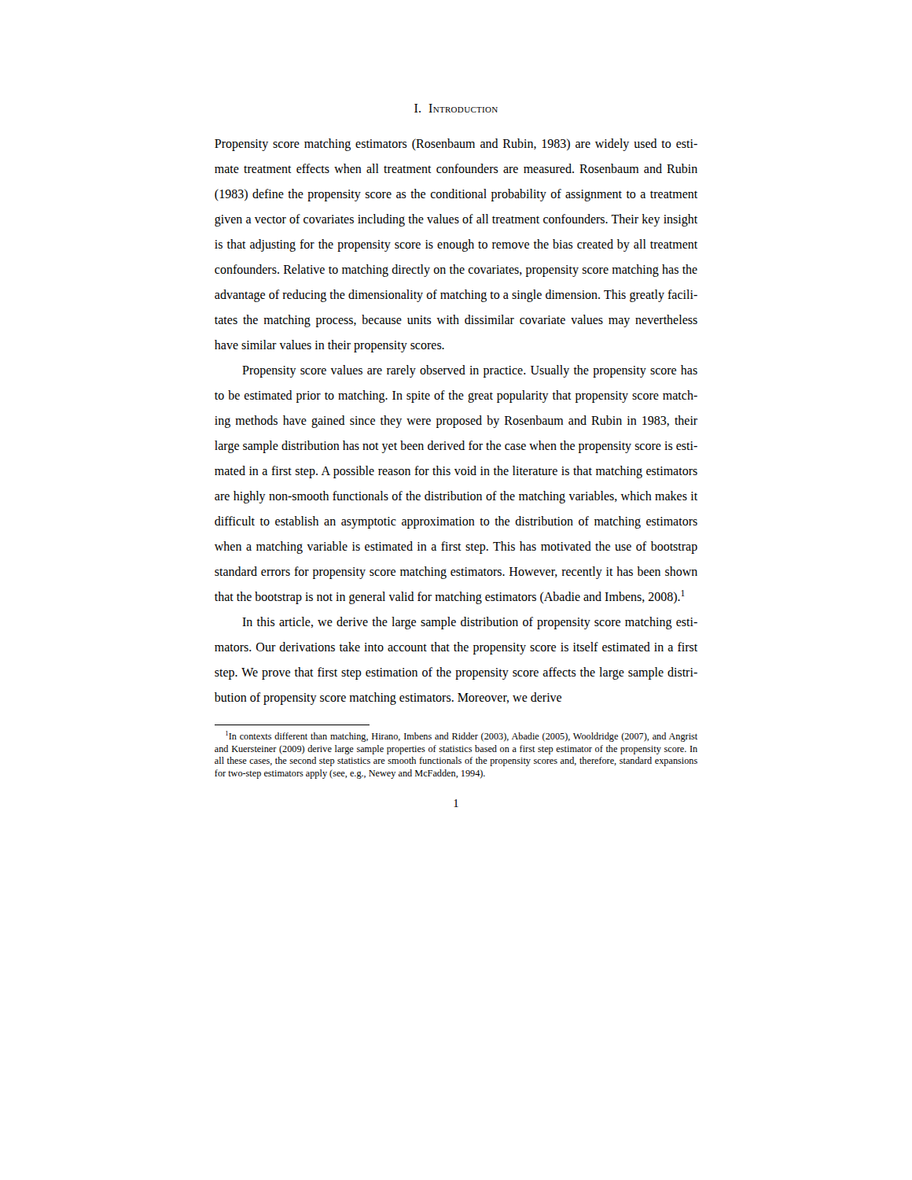I. Introduction
Propensity score matching estimators (Rosenbaum and Rubin, 1983) are widely used to estimate treatment effects when all treatment confounders are measured. Rosenbaum and Rubin (1983) define the propensity score as the conditional probability of assignment to a treatment given a vector of covariates including the values of all treatment confounders. Their key insight is that adjusting for the propensity score is enough to remove the bias created by all treatment confounders. Relative to matching directly on the covariates, propensity score matching has the advantage of reducing the dimensionality of matching to a single dimension. This greatly facilitates the matching process, because units with dissimilar covariate values may nevertheless have similar values in their propensity scores.
Propensity score values are rarely observed in practice. Usually the propensity score has to be estimated prior to matching. In spite of the great popularity that propensity score matching methods have gained since they were proposed by Rosenbaum and Rubin in 1983, their large sample distribution has not yet been derived for the case when the propensity score is estimated in a first step. A possible reason for this void in the literature is that matching estimators are highly non-smooth functionals of the distribution of the matching variables, which makes it difficult to establish an asymptotic approximation to the distribution of matching estimators when a matching variable is estimated in a first step. This has motivated the use of bootstrap standard errors for propensity score matching estimators. However, recently it has been shown that the bootstrap is not in general valid for matching estimators (Abadie and Imbens, 2008).1
In this article, we derive the large sample distribution of propensity score matching estimators. Our derivations take into account that the propensity score is itself estimated in a first step. We prove that first step estimation of the propensity score affects the large sample distribution of propensity score matching estimators. Moreover, we derive
1In contexts different than matching, Hirano, Imbens and Ridder (2003), Abadie (2005), Wooldridge (2007), and Angrist and Kuersteiner (2009) derive large sample properties of statistics based on a first step estimator of the propensity score. In all these cases, the second step statistics are smooth functionals of the propensity scores and, therefore, standard expansions for two-step estimators apply (see, e.g., Newey and McFadden, 1994).
1